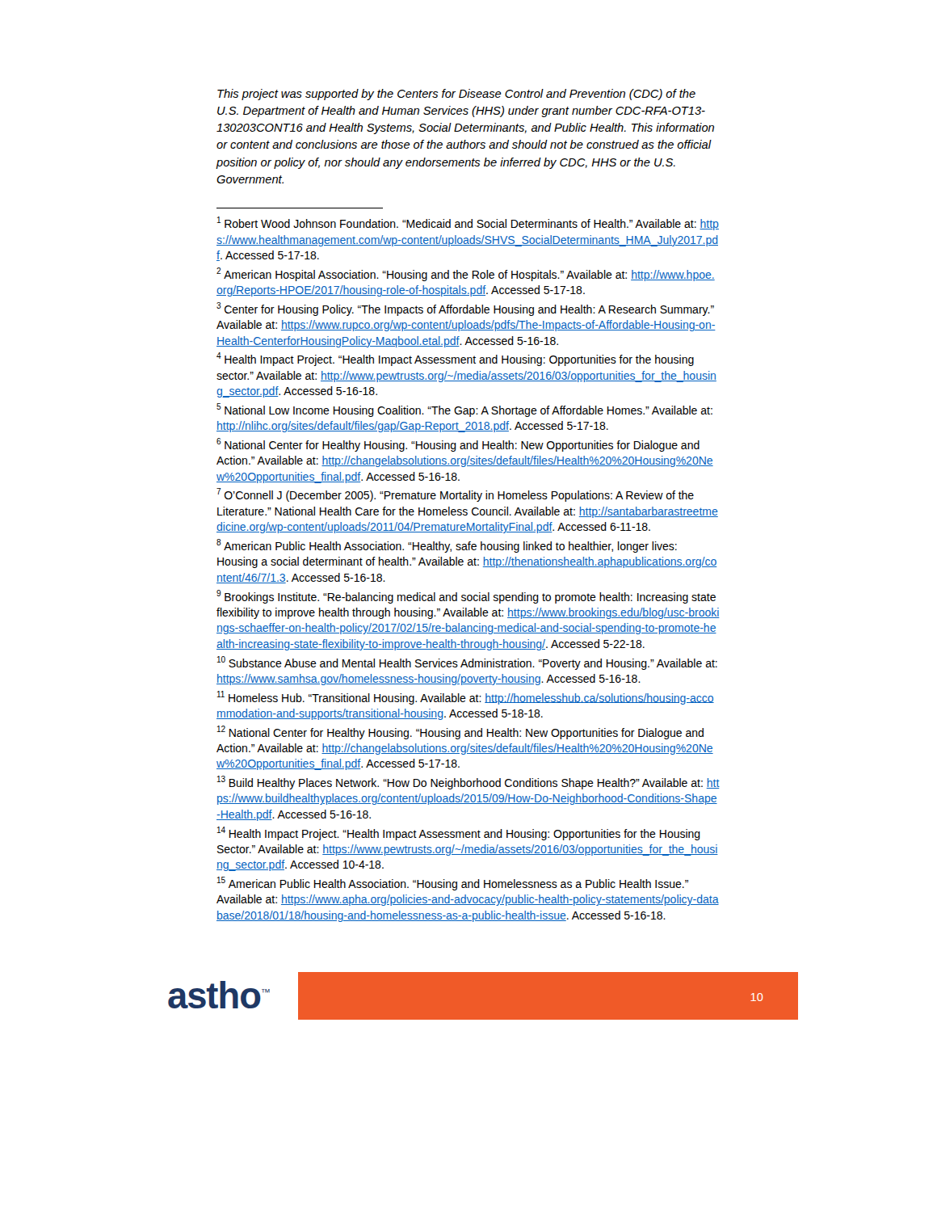This project was supported by the Centers for Disease Control and Prevention (CDC) of the U.S. Department of Health and Human Services (HHS) under grant number CDC-RFA-OT13-130203CONT16 and Health Systems, Social Determinants, and Public Health. This information or content and conclusions are those of the authors and should not be construed as the official position or policy of, nor should any endorsements be inferred by CDC, HHS or the U.S. Government.
Robert Wood Johnson Foundation. “Medicaid and Social Determinants of Health.” Available at: https://www.healthmanagement.com/wp-content/uploads/SHVS_SocialDeterminants_HMA_July2017.pdf. Accessed 5-17-18.
American Hospital Association. “Housing and the Role of Hospitals.” Available at: http://www.hpoe.org/Reports-HPOE/2017/housing-role-of-hospitals.pdf. Accessed 5-17-18.
Center for Housing Policy. “The Impacts of Affordable Housing and Health: A Research Summary.” Available at: https://www.rupco.org/wp-content/uploads/pdfs/The-Impacts-of-Affordable-Housing-on-Health-CenterforHousingPolicy-Maqbool.etal.pdf. Accessed 5-16-18.
Health Impact Project. “Health Impact Assessment and Housing: Opportunities for the housing sector.” Available at: http://www.pewtrusts.org/~/media/assets/2016/03/opportunities_for_the_housing_sector.pdf. Accessed 5-16-18.
National Low Income Housing Coalition. “The Gap: A Shortage of Affordable Homes.” Available at: http://nlihc.org/sites/default/files/gap/Gap-Report_2018.pdf. Accessed 5-17-18.
National Center for Healthy Housing. “Housing and Health: New Opportunities for Dialogue and Action.” Available at: http://changelabsolutions.org/sites/default/files/Health%20%20Housing%20New%20Opportunities_final.pdf. Accessed 5-16-18.
O’Connell J (December 2005). “Premature Mortality in Homeless Populations: A Review of the Literature.” National Health Care for the Homeless Council. Available at: http://santabarbarastreetmedicine.org/wp-content/uploads/2011/04/PrematureMortalityFinal.pdf. Accessed 6-11-18.
American Public Health Association. “Healthy, safe housing linked to healthier, longer lives: Housing a social determinant of health.” Available at: http://thenationshealth.aphapublications.org/content/46/7/1.3. Accessed 5-16-18.
Brookings Institute. “Re-balancing medical and social spending to promote health: Increasing state flexibility to improve health through housing.” Available at: https://www.brookings.edu/blog/usc-brookings-schaeffer-on-health-policy/2017/02/15/re-balancing-medical-and-social-spending-to-promote-health-increasing-state-flexibility-to-improve-health-through-housing/. Accessed 5-22-18.
Substance Abuse and Mental Health Services Administration. “Poverty and Housing.” Available at: https://www.samhsa.gov/homelessness-housing/poverty-housing. Accessed 5-16-18.
Homeless Hub. “Transitional Housing. Available at: http://homelesshub.ca/solutions/housing-accommodation-and-supports/transitional-housing. Accessed 5-18-18.
National Center for Healthy Housing. “Housing and Health: New Opportunities for Dialogue and Action.” Available at: http://changelabsolutions.org/sites/default/files/Health%20%20Housing%20New%20Opportunities_final.pdf. Accessed 5-17-18.
Build Healthy Places Network. “How Do Neighborhood Conditions Shape Health?” Available at: https://www.buildhealthyplaces.org/content/uploads/2015/09/How-Do-Neighborhood-Conditions-Shape-Health.pdf. Accessed 5-16-18.
Health Impact Project. “Health Impact Assessment and Housing: Opportunities for the Housing Sector.” Available at: https://www.pewtrusts.org/~/media/assets/2016/03/opportunities_for_the_housing_sector.pdf. Accessed 10-4-18.
American Public Health Association. “Housing and Homelessness as a Public Health Issue.” Available at: https://www.apha.org/policies-and-advocacy/public-health-policy-statements/policy-database/2018/01/18/housing-and-homelessness-as-a-public-health-issue. Accessed 5-16-18.
astho™
10